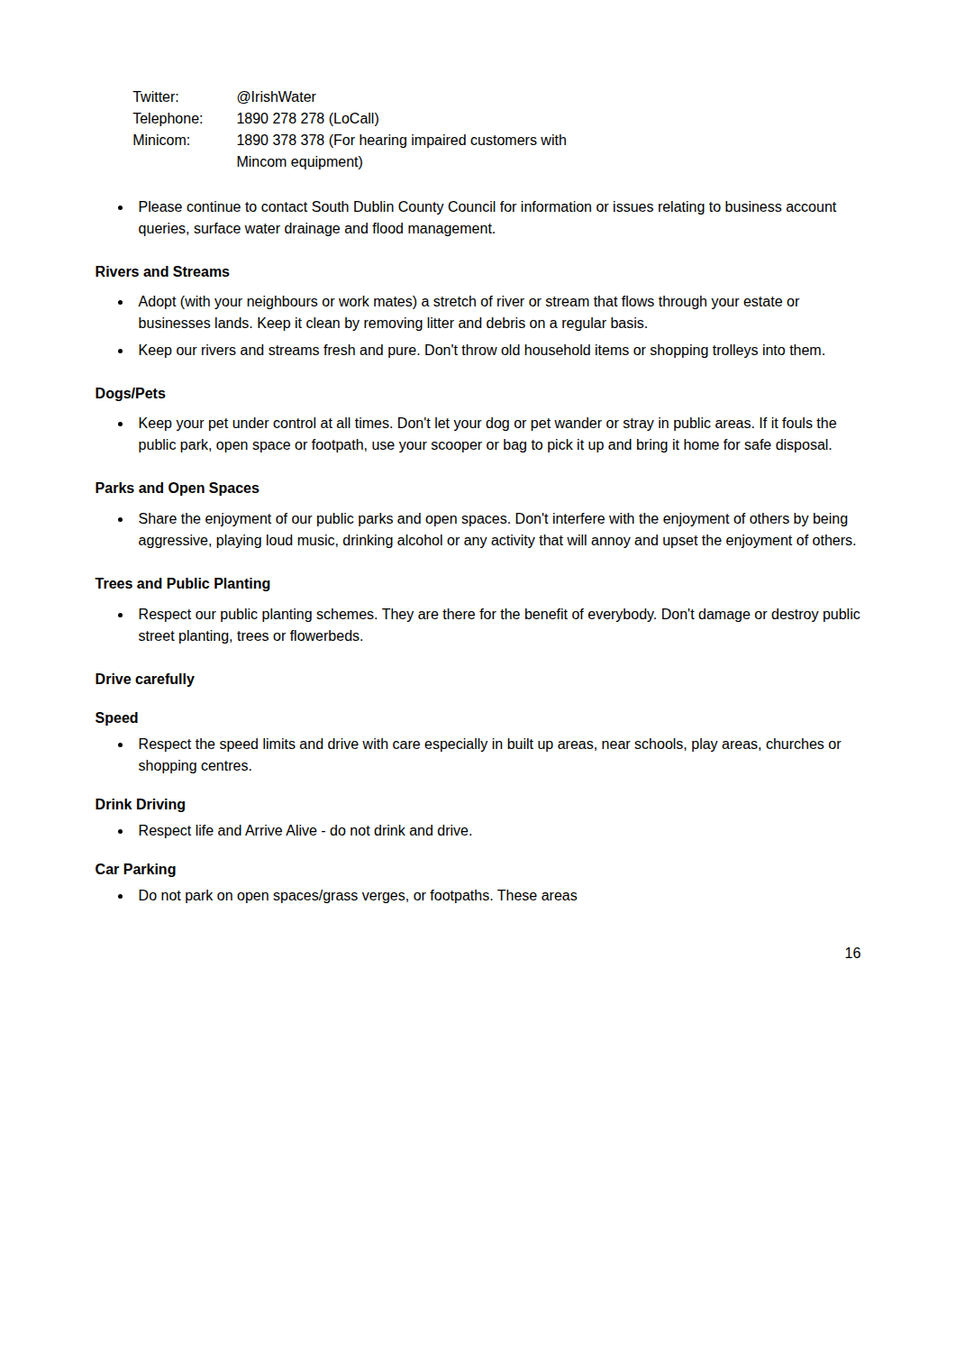Twitter:@IrishWater
Telephone: 1890 278 278 (LoCall)
Minicom: 1890 378 378 (For hearing impaired customers with
Mincom equipment)
Please continue to contact South Dublin County Council for information or issues relating to business account queries, surface water drainage and flood management.
Rivers and Streams
Adopt (with your neighbours or work mates) a stretch of river or stream that flows through your estate or businesses lands. Keep it clean by removing litter and debris on a regular basis.
Keep our rivers and streams fresh and pure. Don't throw old household items or shopping trolleys into them.
Dogs/Pets
Keep your pet under control at all times. Don't let your dog or pet wander or stray in public areas. If it fouls the public park, open space or footpath, use your scooper or bag to pick it up and bring it home for safe disposal.
Parks and Open Spaces
Share the enjoyment of our public parks and open spaces. Don't interfere with the enjoyment of others by being aggressive, playing loud music, drinking alcohol or any activity that will annoy and upset the enjoyment of others.
Trees and Public Planting
Respect our public planting schemes. They are there for the benefit of everybody. Don't damage or destroy public street planting, trees or flowerbeds.
Drive carefully
Speed
Respect the speed limits and drive with care especially in built up areas, near schools, play areas, churches or shopping centres.
Drink Driving
Respect life and Arrive Alive - do not drink and drive.
Car Parking
Do not park on open spaces/grass verges, or footpaths. These areas
16